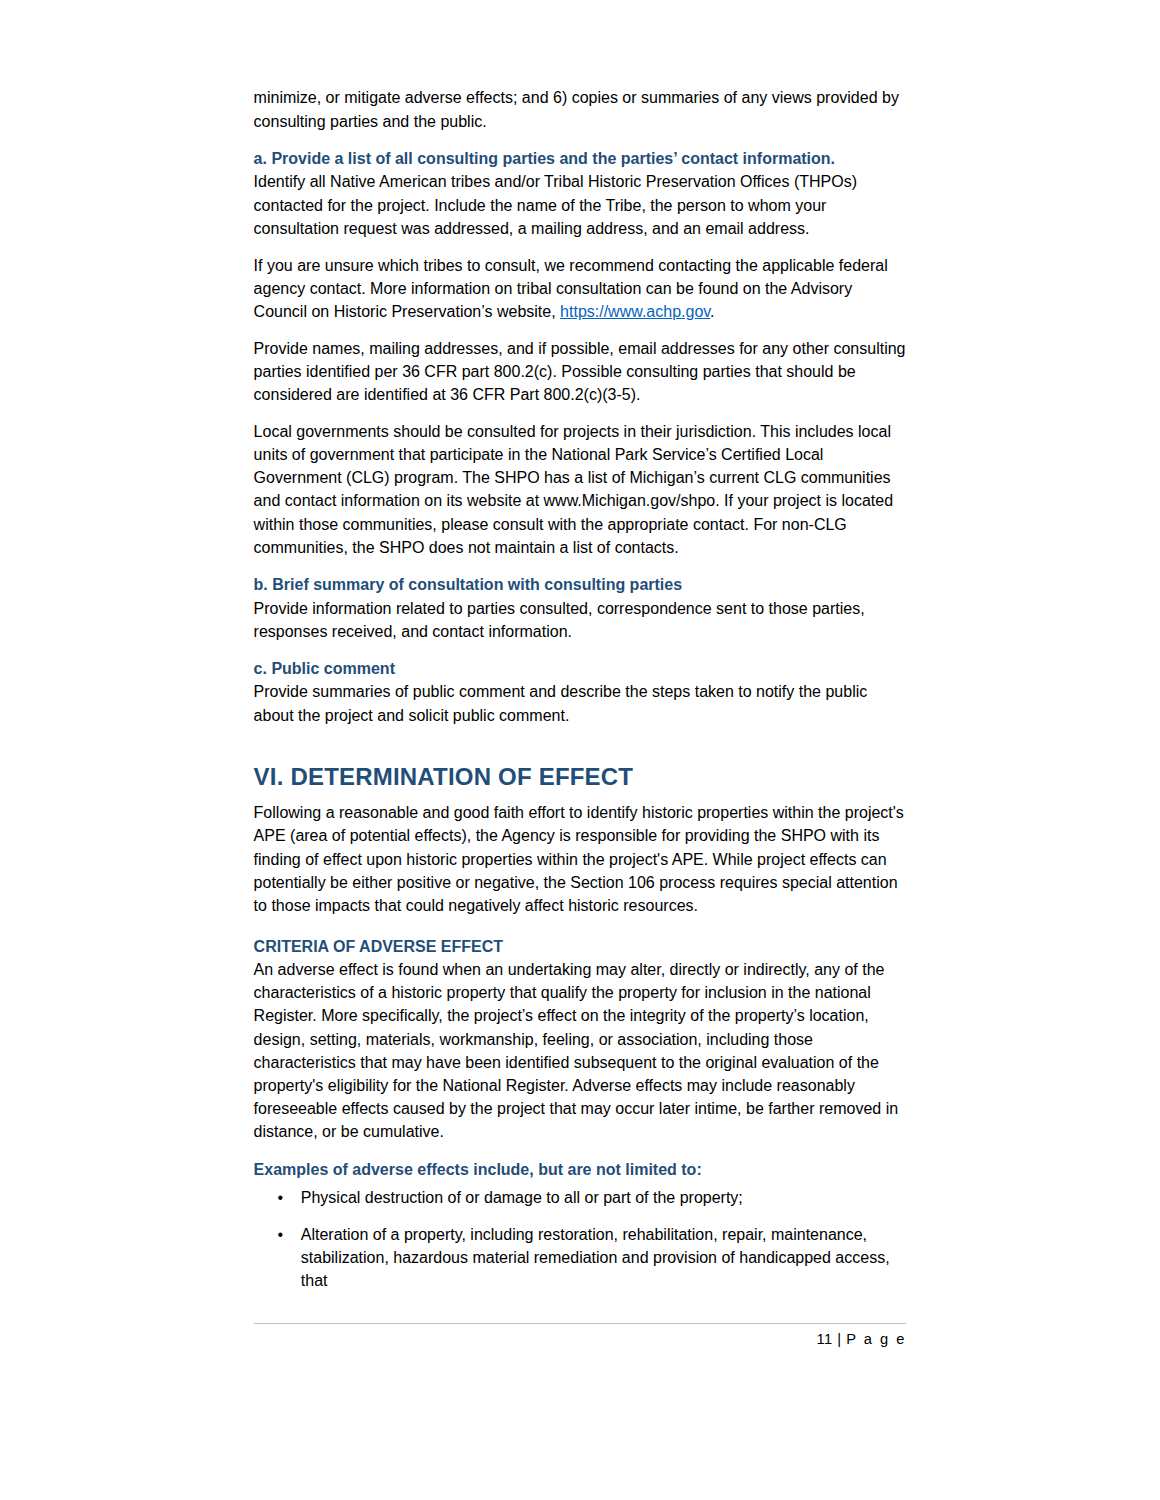minimize, or mitigate adverse effects; and 6) copies or summaries of any views provided by consulting parties and the public.
a. Provide a list of all consulting parties and the parties’ contact information.
Identify all Native American tribes and/or Tribal Historic Preservation Offices (THPOs) contacted for the project. Include the name of the Tribe, the person to whom your consultation request was addressed, a mailing address, and an email address.
If you are unsure which tribes to consult, we recommend contacting the applicable federal agency contact. More information on tribal consultation can be found on the Advisory Council on Historic Preservation’s website, https://www.achp.gov.
Provide names, mailing addresses, and if possible, email addresses for any other consulting parties identified per 36 CFR part 800.2(c). Possible consulting parties that should be considered are identified at 36 CFR Part 800.2(c)(3-5).
Local governments should be consulted for projects in their jurisdiction. This includes local units of government that participate in the National Park Service’s Certified Local Government (CLG) program. The SHPO has a list of Michigan’s current CLG communities and contact information on its website at www.Michigan.gov/shpo. If your project is located within those communities, please consult with the appropriate contact. For non-CLG communities, the SHPO does not maintain a list of contacts.
b. Brief summary of consultation with consulting parties
Provide information related to parties consulted, correspondence sent to those parties, responses received, and contact information.
c. Public comment
Provide summaries of public comment and describe the steps taken to notify the public about the project and solicit public comment.
VI. DETERMINATION OF EFFECT
Following a reasonable and good faith effort to identify historic properties within the project's APE (area of potential effects), the Agency is responsible for providing the SHPO with its finding of effect upon historic properties within the project's APE. While project effects can potentially be either positive or negative, the Section 106 process requires special attention to those impacts that could negatively affect historic resources.
CRITERIA OF ADVERSE EFFECT
An adverse effect is found when an undertaking may alter, directly or indirectly, any of the characteristics of a historic property that qualify the property for inclusion in the national Register. More specifically, the project’s effect on the integrity of the property’s location, design, setting, materials, workmanship, feeling, or association, including those characteristics that may have been identified subsequent to the original evaluation of the property's eligibility for the National Register. Adverse effects may include reasonably foreseeable effects caused by the project that may occur later intime, be farther removed in distance, or be cumulative.
Examples of adverse effects include, but are not limited to:
Physical destruction of or damage to all or part of the property;
Alteration of a property, including restoration, rehabilitation, repair, maintenance, stabilization, hazardous material remediation and provision of handicapped access, that
11 | P a g e